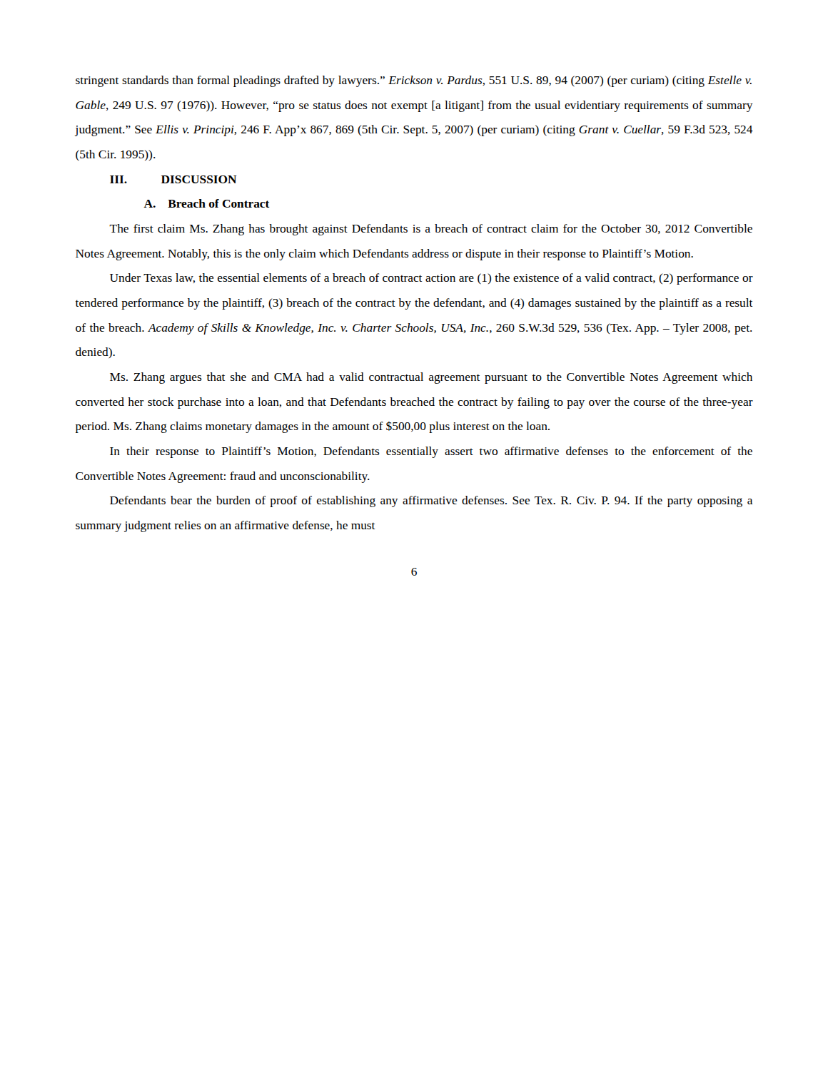stringent standards than formal pleadings drafted by lawyers.” Erickson v. Pardus, 551 U.S. 89, 94 (2007) (per curiam) (citing Estelle v. Gable, 249 U.S. 97 (1976)). However, “pro se status does not exempt [a litigant] from the usual evidentiary requirements of summary judgment.” See Ellis v. Principi, 246 F. App’x 867, 869 (5th Cir. Sept. 5, 2007) (per curiam) (citing Grant v. Cuellar, 59 F.3d 523, 524 (5th Cir. 1995)).
III. DISCUSSION
A. Breach of Contract
The first claim Ms. Zhang has brought against Defendants is a breach of contract claim for the October 30, 2012 Convertible Notes Agreement. Notably, this is the only claim which Defendants address or dispute in their response to Plaintiff’s Motion.
Under Texas law, the essential elements of a breach of contract action are (1) the existence of a valid contract, (2) performance or tendered performance by the plaintiff, (3) breach of the contract by the defendant, and (4) damages sustained by the plaintiff as a result of the breach. Academy of Skills & Knowledge, Inc. v. Charter Schools, USA, Inc., 260 S.W.3d 529, 536 (Tex. App. – Tyler 2008, pet. denied).
Ms. Zhang argues that she and CMA had a valid contractual agreement pursuant to the Convertible Notes Agreement which converted her stock purchase into a loan, and that Defendants breached the contract by failing to pay over the course of the three-year period. Ms. Zhang claims monetary damages in the amount of $500,00 plus interest on the loan.
In their response to Plaintiff’s Motion, Defendants essentially assert two affirmative defenses to the enforcement of the Convertible Notes Agreement: fraud and unconscionability.
Defendants bear the burden of proof of establishing any affirmative defenses. See Tex. R. Civ. P. 94. If the party opposing a summary judgment relies on an affirmative defense, he must
6